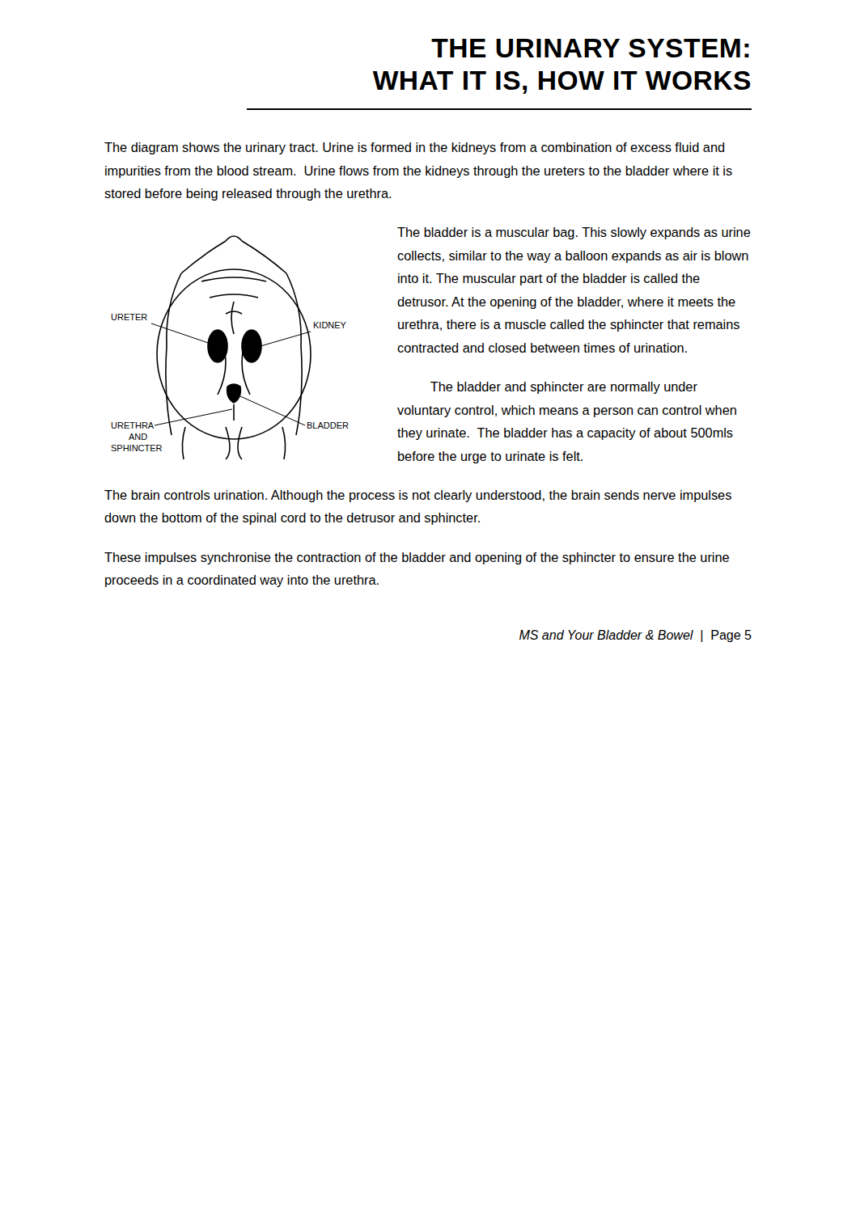The Urinary System:
What It Is, How It Works
The diagram shows the urinary tract. Urine is formed in the kidneys from a combination of excess fluid and impurities from the blood stream. Urine flows from the kidneys through the ureters to the bladder where it is stored before being released through the urethra.
The bladder is a muscular bag. This slowly expands as urine collects, similar to the way a balloon expands as air is blown into it. The muscular part of the bladder is called the detrusor. At the opening of the bladder, where it meets the urethra, there is a muscle called the sphincter that remains contracted and closed between times of urination.
The bladder and sphincter are normally under voluntary control, which means a person can control when they urinate. The bladder has a capacity of about 500mls before the urge to urinate is felt.
The brain controls urination. Although the process is not clearly understood, the brain sends nerve impulses down the bottom of the spinal cord to the detrusor and sphincter.
These impulses synchronise the contraction of the bladder and opening of the sphincter to ensure the urine proceeds in a coordinated way into the urethra.
MS and Your Bladder & Bowel | Page 5